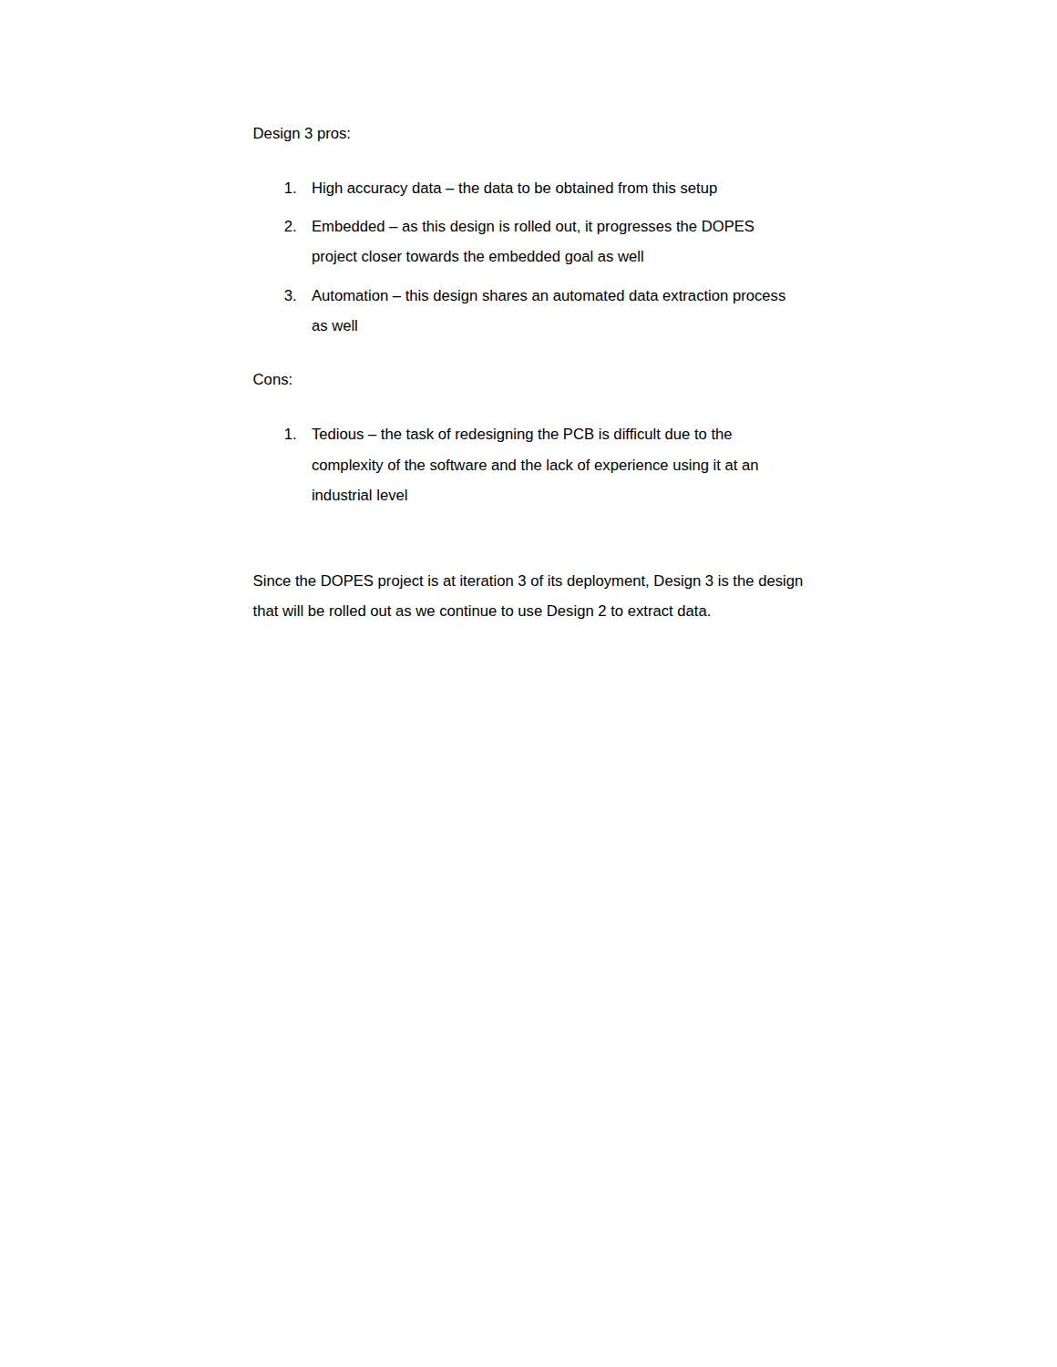Design 3 pros:
High accuracy data – the data to be obtained from this setup
Embedded – as this design is rolled out, it progresses the DOPES project closer towards the embedded goal as well
Automation – this design shares an automated data extraction process as well
Cons:
Tedious – the task of redesigning the PCB is difficult due to the complexity of the software and the lack of experience using it at an industrial level
Since the DOPES project is at iteration 3 of its deployment, Design 3 is the design that will be rolled out as we continue to use Design 2 to extract data.